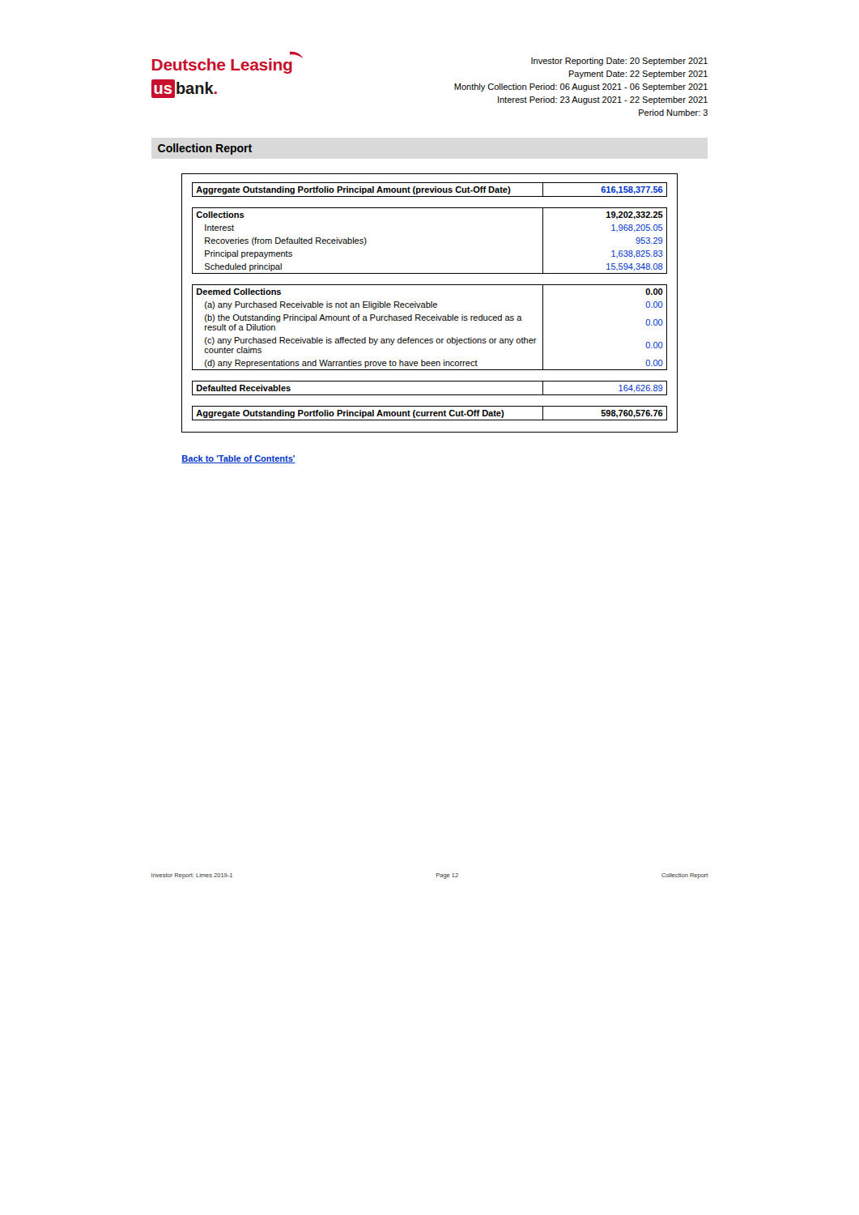Deutsche Leasing
usbank.
Investor Reporting Date: 20 September 2021
Payment Date: 22 September 2021
Monthly Collection Period: 06 August 2021 - 06 September 2021
Interest Period: 23 August 2021 - 22 September 2021
Period Number: 3
Collection Report
| Aggregate Outstanding Portfolio Principal Amount (previous Cut-Off Date) | 616,158,377.56 |
| Collections | 19,202,332.25 |
| Interest | 1,968,205.05 |
| Recoveries (from Defaulted Receivables) | 953.29 |
| Principal prepayments | 1,638,825.83 |
| Scheduled principal | 15,594,348.08 |
| Deemed Collections | 0.00 |
| (a) any Purchased Receivable is not an Eligible Receivable | 0.00 |
| (b) the Outstanding Principal Amount of a Purchased Receivable is reduced as a result of a Dilution | 0.00 |
| (c) any Purchased Receivable is affected by any defences or objections or any other counter claims | 0.00 |
| (d) any Representations and Warranties prove to have been incorrect | 0.00 |
| Defaulted Receivables | 164,626.89 |
| Aggregate Outstanding Portfolio Principal Amount (current Cut-Off Date) | 598,760,576.76 |
Back to 'Table of Contents'
Investor Report: Limes 2019-1 Page 12 Collection Report